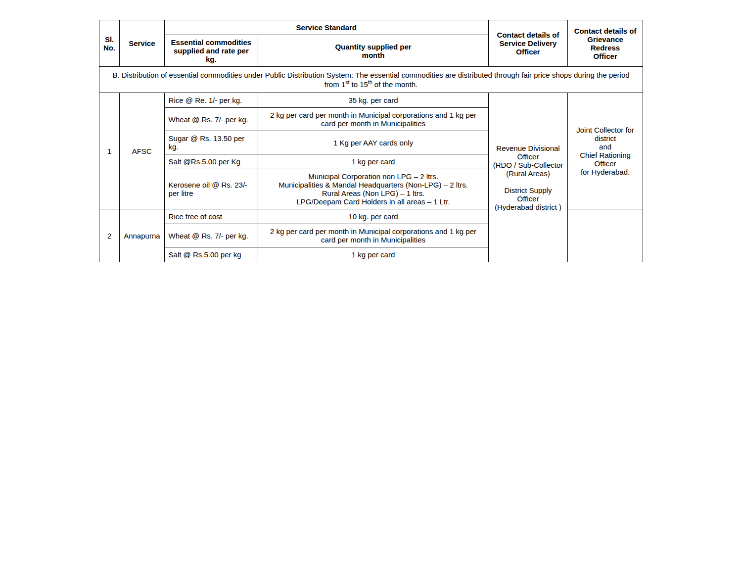| Sl. No. | Service | Service Standard | Contact details of Service Delivery Officer | Contact details of Grievance Redress Officer |
| --- | --- | --- | --- | --- |
| Essential commodities supplied and rate per kg. | Quantity supplied per month |
| B. Distribution of essential commodities under Public Distribution System: The essential commodities are distributed through fair price shops during the period from 1 st to 15 th of the month. |
| 1 | AFSC | Rice @ Re. 1/- per kg. | 35 kg. per card | Revenue Divisional Officer (RDO / Sub-Collector (Rural Areas) District Supply Officer (Hyderabad district ) | Joint Collector for district and Chief Rationing Officer for Hyderabad. |
| Wheat @ Rs. 7/- per kg. | 2 kg per card per month in Municipal corporations and 1 kg per card per month in Municipalities |
| Sugar @ Rs. 13.50 per kg. | 1 Kg per AAY cards only |
| Salt @Rs.5.00 per Kg | 1 kg per card |
| Kerosene oil @ Rs. 23/- per litre | Municipal Corporation non LPG – 2 ltrs. Municipalities & Mandal Headquarters (Non-LPG) – 2 ltrs. Rural Areas (Non LPG) – 1 ltrs. LPG/Deepam Card Holders in all areas – 1 Ltr. |
| 2 | Annapurna | Rice free of cost | 10 kg. per card | |
| Wheat @ Rs. 7/- per kg. | 2 kg per card per month in Municipal corporations and 1 kg per card per month in Municipalities |
| Salt @ Rs.5.00 per kg | 1 kg per card |